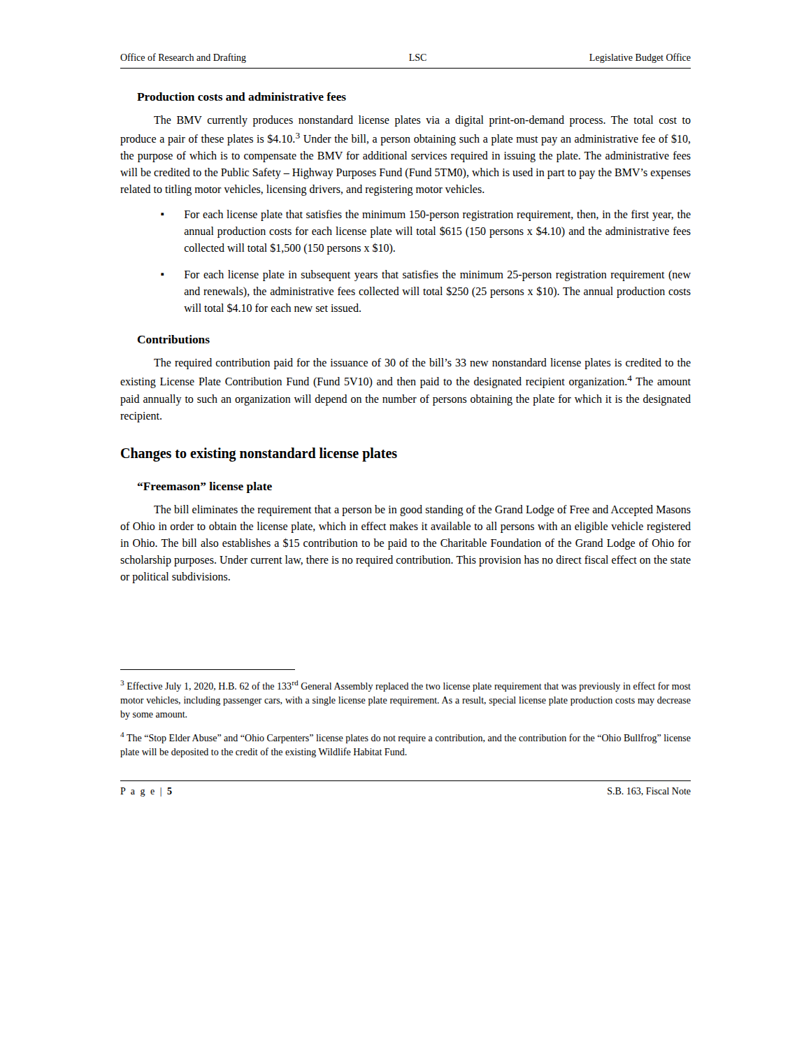Office of Research and Drafting
LSC
Legislative Budget Office
Production costs and administrative fees
The BMV currently produces nonstandard license plates via a digital print-on-demand process. The total cost to produce a pair of these plates is $4.10.3 Under the bill, a person obtaining such a plate must pay an administrative fee of $10, the purpose of which is to compensate the BMV for additional services required in issuing the plate. The administrative fees will be credited to the Public Safety – Highway Purposes Fund (Fund 5TM0), which is used in part to pay the BMV’s expenses related to titling motor vehicles, licensing drivers, and registering motor vehicles.
For each license plate that satisfies the minimum 150-person registration requirement, then, in the first year, the annual production costs for each license plate will total $615 (150 persons x $4.10) and the administrative fees collected will total $1,500 (150 persons x $10).
For each license plate in subsequent years that satisfies the minimum 25-person registration requirement (new and renewals), the administrative fees collected will total $250 (25 persons x $10). The annual production costs will total $4.10 for each new set issued.
Contributions
The required contribution paid for the issuance of 30 of the bill’s 33 new nonstandard license plates is credited to the existing License Plate Contribution Fund (Fund 5V10) and then paid to the designated recipient organization.4 The amount paid annually to such an organization will depend on the number of persons obtaining the plate for which it is the designated recipient.
Changes to existing nonstandard license plates
“Freemason” license plate
The bill eliminates the requirement that a person be in good standing of the Grand Lodge of Free and Accepted Masons of Ohio in order to obtain the license plate, which in effect makes it available to all persons with an eligible vehicle registered in Ohio. The bill also establishes a $15 contribution to be paid to the Charitable Foundation of the Grand Lodge of Ohio for scholarship purposes. Under current law, there is no required contribution. This provision has no direct fiscal effect on the state or political subdivisions.
3 Effective July 1, 2020, H.B. 62 of the 133rd General Assembly replaced the two license plate requirement that was previously in effect for most motor vehicles, including passenger cars, with a single license plate requirement. As a result, special license plate production costs may decrease by some amount.
4 The “Stop Elder Abuse” and “Ohio Carpenters” license plates do not require a contribution, and the contribution for the “Ohio Bullfrog” license plate will be deposited to the credit of the existing Wildlife Habitat Fund.
P a g e | 5
S.B. 163, Fiscal Note